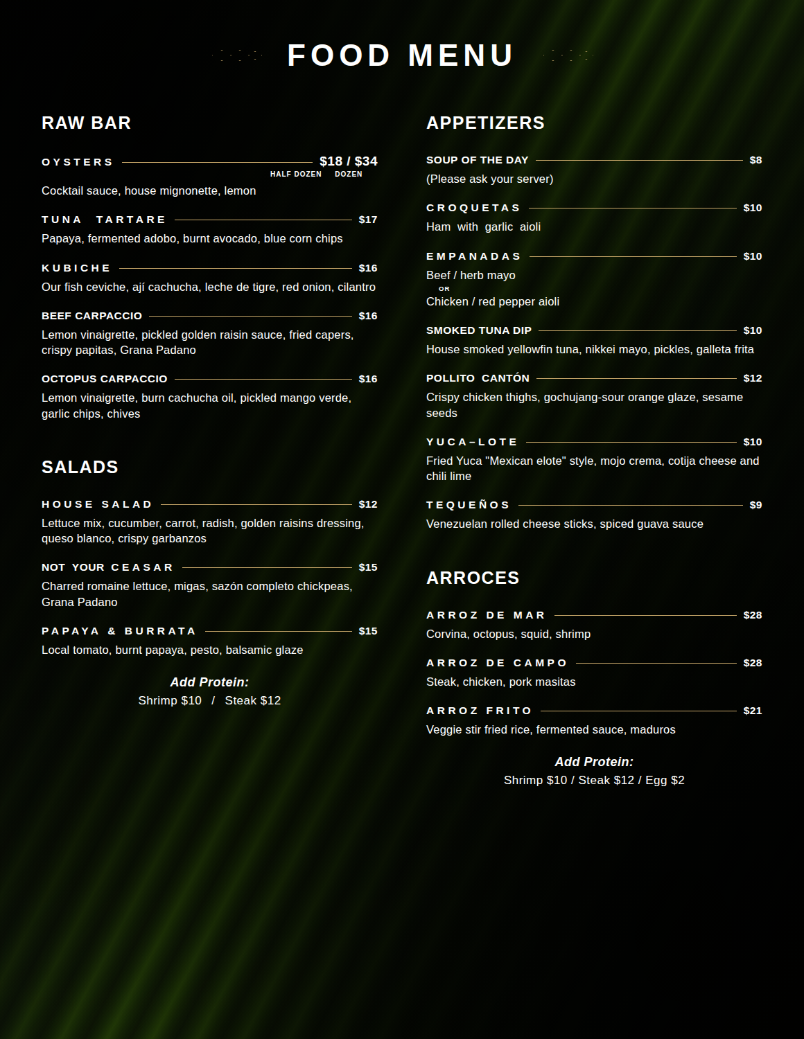Food Menu
Raw Bar
Oysters $18 / $34
HALF DOZEN DOZEN
Cocktail sauce, house mignonette, lemon
Tuna Tartare $17
Papaya, fermented adobo, burnt avo­cado, blue corn chips
Kubiche $16
Our fish ceviche, ají cachucha, leche de tigre, red onion, cilantro
Beef Carpaccio $16
Lemon vinaigrette, pickled golden raisin sauce, fried capers, crispy papitas, Grana Padano
Octopus Carpaccio $16
Lemon vinaigrette, burn cachucha oil, pickled mango verde, garlic chips, chives
Salads
House Salad $12
Lettuce mix, cucumber, carrot, radish, golden raisins dressing, queso blanco, crispy garbanzos
Not Your Ceasar $15
Charred romaine lettuce, migas, sazón completo chickpeas, Grana Padano
Papaya & Burrata $15
Local tomato, burnt papaya, pesto, bal­samic glaze
Add Protein:
Shrimp $10/Steak $12
Appetizers
Soup of the Day $8
(Please ask your server)
Croquetas $10
Ham with garlic aioli
Empanadas $10
Beef / herb mayo
OR
Chicken / red pepper aioli
Smoked Tuna Dip $10
House smoked yellowfin tuna, nikkei mayo, pickles, galleta frita
Pollito Cantón $12
Crispy chicken thighs, gochujang-sour or­ange glaze, sesame seeds
Yuca–Lote $10
Fried Yuca "Mexican elote" style, mojo crema, cotija cheese and chili lime
Tequeños $9
Venezuelan rolled cheese sticks, spiced guava sauce
Arroces
Arroz de Mar $28
Corvina, octopus, squid, shrimp
Arroz de Campo $28
Steak, chicken, pork masitas
Arroz Frito $21
Veggie stir fried rice, fermented sauce, maduros
Add Protein:
Shrimp $10 / Steak $12 / Egg $2